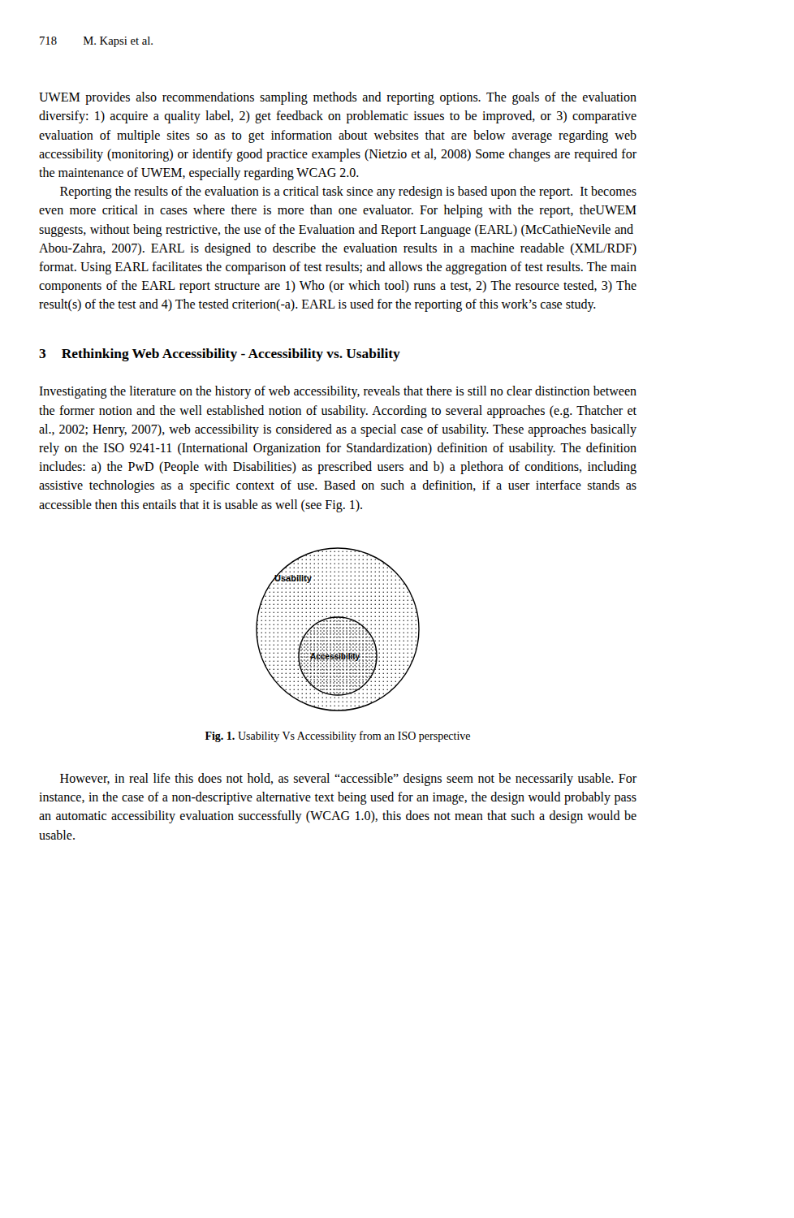718 M. Kapsi et al.
UWEM provides also recommendations sampling methods and reporting options. The goals of the evaluation diversify: 1) acquire a quality label, 2) get feedback on problematic issues to be improved, or 3) comparative evaluation of multiple sites so as to get information about websites that are below average regarding web accessibility (monitoring) or identify good practice examples (Nietzio et al, 2008) Some changes are required for the maintenance of UWEM, especially regarding WCAG 2.0.
Reporting the results of the evaluation is a critical task since any redesign is based upon the report. It becomes even more critical in cases where there is more than one evaluator. For helping with the report, theUWEM suggests, without being restrictive, the use of the Evaluation and Report Language (EARL) (McCathieNevile and Abou-Zahra, 2007). EARL is designed to describe the evaluation results in a machine readable (XML/RDF) format. Using EARL facilitates the comparison of test results; and allows the aggregation of test results. The main components of the EARL report structure are 1) Who (or which tool) runs a test, 2) The resource tested, 3) The result(s) of the test and 4) The tested criterion(-a). EARL is used for the reporting of this work’s case study.
3 Rethinking Web Accessibility - Accessibility vs. Usability
Investigating the literature on the history of web accessibility, reveals that there is still no clear distinction between the former notion and the well established notion of usability. According to several approaches (e.g. Thatcher et al., 2002; Henry, 2007), web accessibility is considered as a special case of usability. These approaches basically rely on the ISO 9241-11 (International Organization for Standardization) definition of usability. The definition includes: a) the PwD (People with Disabilities) as prescribed users and b) a plethora of conditions, including assistive technologies as a specific context of use. Based on such a definition, if a user interface stands as accessible then this entails that it is usable as well (see Fig. 1).
Usability Accessibility
Fig. 1. Usability Vs Accessibility from an ISO perspective
However, in real life this does not hold, as several “accessible” designs seem not be necessarily usable. For instance, in the case of a non-descriptive alternative text being used for an image, the design would probably pass an automatic accessibility evaluation successfully (WCAG 1.0), this does not mean that such a design would be usable.